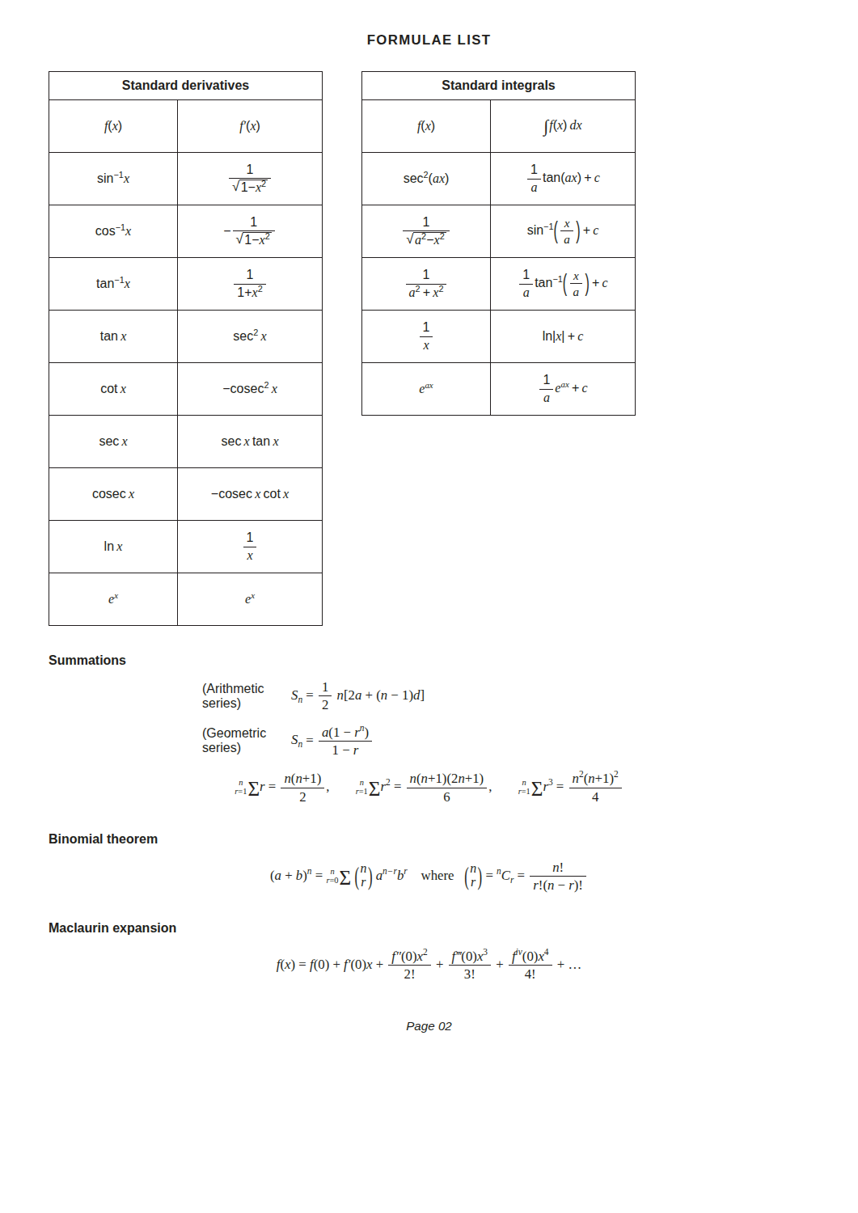FORMULAE LIST
| Standard derivatives |
| --- |
| f ( x ) | f′ ( x ) |
| sin −1 x | 1 1− x 2 |
| cos −1 x | − 1 1− x 2 |
| tan −1 x | 1 1+ x 2 |
| tan x | sec 2 x |
| cot x | − cosec 2 x |
| sec x | sec x tan x |
| cosec x | − cosec x cot x |
| ln x | 1 x |
| e x | e x |
| Standard integrals |
| --- |
| f ( x ) | ∫ f ( x ) dx |
| sec 2 ( ax ) | 1 a tan( ax ) + c |
| 1 a 2 − x 2 | sin −1 x a + c |
| 1 a 2 + x 2 | 1 a tan −1 x a + c |
| 1 x | ln / x / + c |
| e ax | 1 a e ax + c |
Summations
(Arithmetic series)
Sn = 12 n[2a + (n − 1)d]
(Geometric series)
Sn = a(1 − rn) 1 − r
nr=1 Σr = n(n+1) 2 , nr=1 Σr2 = n(n+1)(2n+1) 6 , nr=1 Σr3 = n2(n+1)2 4
Binomial theorem
(a + b)n = nr=0 Σ nr an−rbr where nr = nCr = n! r!(n − r)!
Maclaurin expansion
f(x) = f(0) + f′(0)x + f″(0)x2 2! + f‴(0)x3 3! + fiv(0)x4 4! + …
Page 02